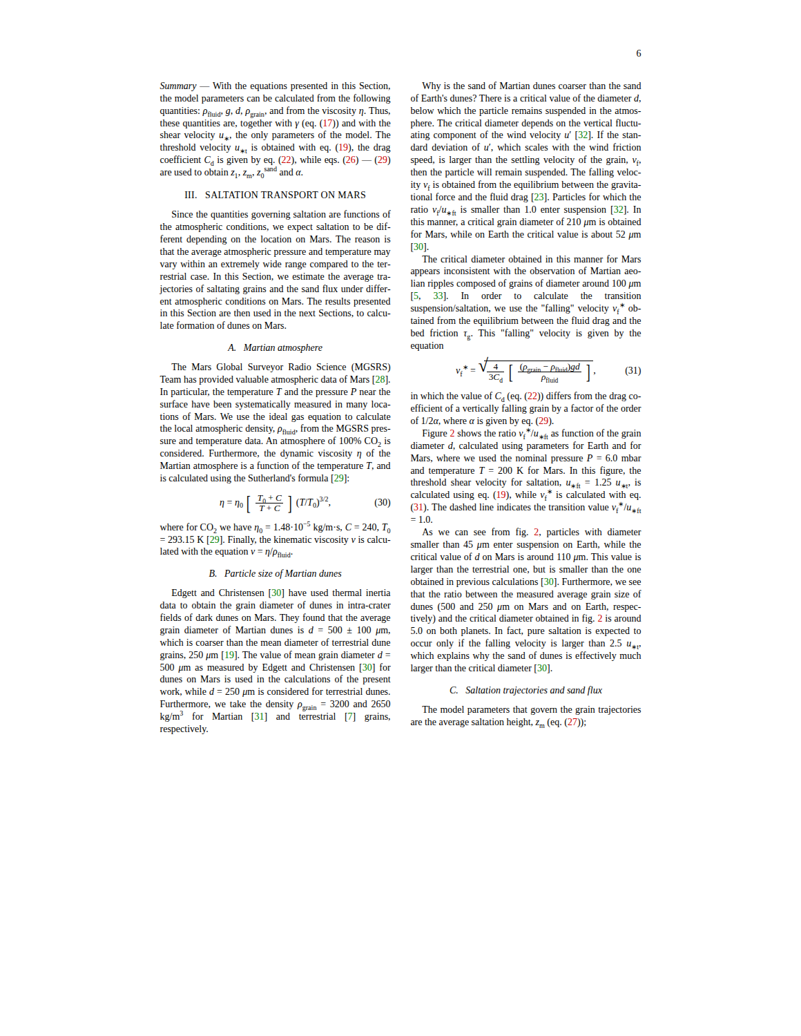6
Summary — With the equations presented in this Section, the model parameters can be calculated from the following quantities: ρfluid, g, d, ρgrain, and from the viscosity η. Thus, these quantities are, together with γ (eq. (17)) and with the shear velocity u∗, the only parameters of the model. The threshold velocity u∗t is obtained with eq. (19), the drag coefficient Cd is given by eq. (22), while eqs. (26) — (29) are used to obtain z1, zm, z0sand and α.
III. SALTATION TRANSPORT ON MARS
Since the quantities governing saltation are functions of the atmospheric conditions, we expect saltation to be different depending on the location on Mars. The reason is that the average atmospheric pressure and temperature may vary within an extremely wide range compared to the terrestrial case. In this Section, we estimate the average trajectories of saltating grains and the sand flux under different atmospheric conditions on Mars. The results presented in this Section are then used in the next Sections, to calculate formation of dunes on Mars.
A. Martian atmosphere
The Mars Global Surveyor Radio Science (MGSRS) Team has provided valuable atmospheric data of Mars [28]. In particular, the temperature T and the pressure P near the surface have been systematically measured in many locations of Mars. We use the ideal gas equation to calculate the local atmospheric density, ρfluid, from the MGSRS pressure and temperature data. An atmosphere of 100% CO2 is considered. Furthermore, the dynamic viscosity η of the Martian atmosphere is a function of the temperature T, and is calculated using the Sutherland's formula [29]:
η = η0 [ T0 + C T + C ] (T/T0)3/2, (30)
where for CO2 we have η0 = 1.48·10−5 kg/m·s, C = 240, T0 = 293.15 K [29]. Finally, the kinematic viscosity ν is calculated with the equation ν = η/ρfluid.
B. Particle size of Martian dunes
Edgett and Christensen [30] have used thermal inertia data to obtain the grain diameter of dunes in intra-crater fields of dark dunes on Mars. They found that the average grain diameter of Martian dunes is d = 500 ± 100 μm, which is coarser than the mean diameter of terrestrial dune grains, 250 μm [19]. The value of mean grain diameter d = 500 μm as measured by Edgett and Christensen [30] for dunes on Mars is used in the calculations of the present work, while d = 250 μm is considered for terrestrial dunes. Furthermore, we take the density ρgrain = 3200 and 2650 kg/m3 for Martian [31] and terrestrial [7] grains, respectively.
Why is the sand of Martian dunes coarser than the sand of Earth's dunes? There is a critical value of the diameter d, below which the particle remains suspended in the atmosphere. The critical diameter depends on the vertical fluctuating component of the wind velocity u′ [32]. If the standard deviation of u′, which scales with the wind friction speed, is larger than the settling velocity of the grain, vf, then the particle will remain suspended. The falling velocity vf is obtained from the equilibrium between the gravitational force and the fluid drag [23]. Particles for which the ratio vf/u∗ft is smaller than 1.0 enter suspension [32]. In this manner, a critical grain diameter of 210 μm is obtained for Mars, while on Earth the critical value is about 52 μm [30].
The critical diameter obtained in this manner for Mars appears inconsistent with the observation of Martian aeolian ripples composed of grains of diameter around 100 μm [5, 33]. In order to calculate the transition suspension/saltation, we use the "falling" velocity vf∗ obtained from the equilibrium between the fluid drag and the bed friction τg. This "falling" velocity is given by the equation
vf∗ = 43Cd [ (ρgrain − ρfluid)gd ρfluid ] , (31)
in which the value of Cd (eq. (22)) differs from the drag coefficient of a vertically falling grain by a factor of the order of 1/2α, where α is given by eq. (29).
Figure 2 shows the ratio vf∗/u∗ft as function of the grain diameter d, calculated using parameters for Earth and for Mars, where we used the nominal pressure P = 6.0 mbar and temperature T = 200 K for Mars. In this figure, the threshold shear velocity for saltation, u∗ft = 1.25 u∗t, is calculated using eq. (19), while vf∗ is calculated with eq. (31). The dashed line indicates the transition value vf∗/u∗ft = 1.0.
As we can see from fig. 2, particles with diameter smaller than 45 μm enter suspension on Earth, while the critical value of d on Mars is around 110 μm. This value is larger than the terrestrial one, but is smaller than the one obtained in previous calculations [30]. Furthermore, we see that the ratio between the measured average grain size of dunes (500 and 250 μm on Mars and on Earth, respectively) and the critical diameter obtained in fig. 2 is around 5.0 on both planets. In fact, pure saltation is expected to occur only if the falling velocity is larger than 2.5 u∗t, which explains why the sand of dunes is effectively much larger than the critical diameter [30].
C. Saltation trajectories and sand flux
The model parameters that govern the grain trajectories are the average saltation height, zm (eq. (27));